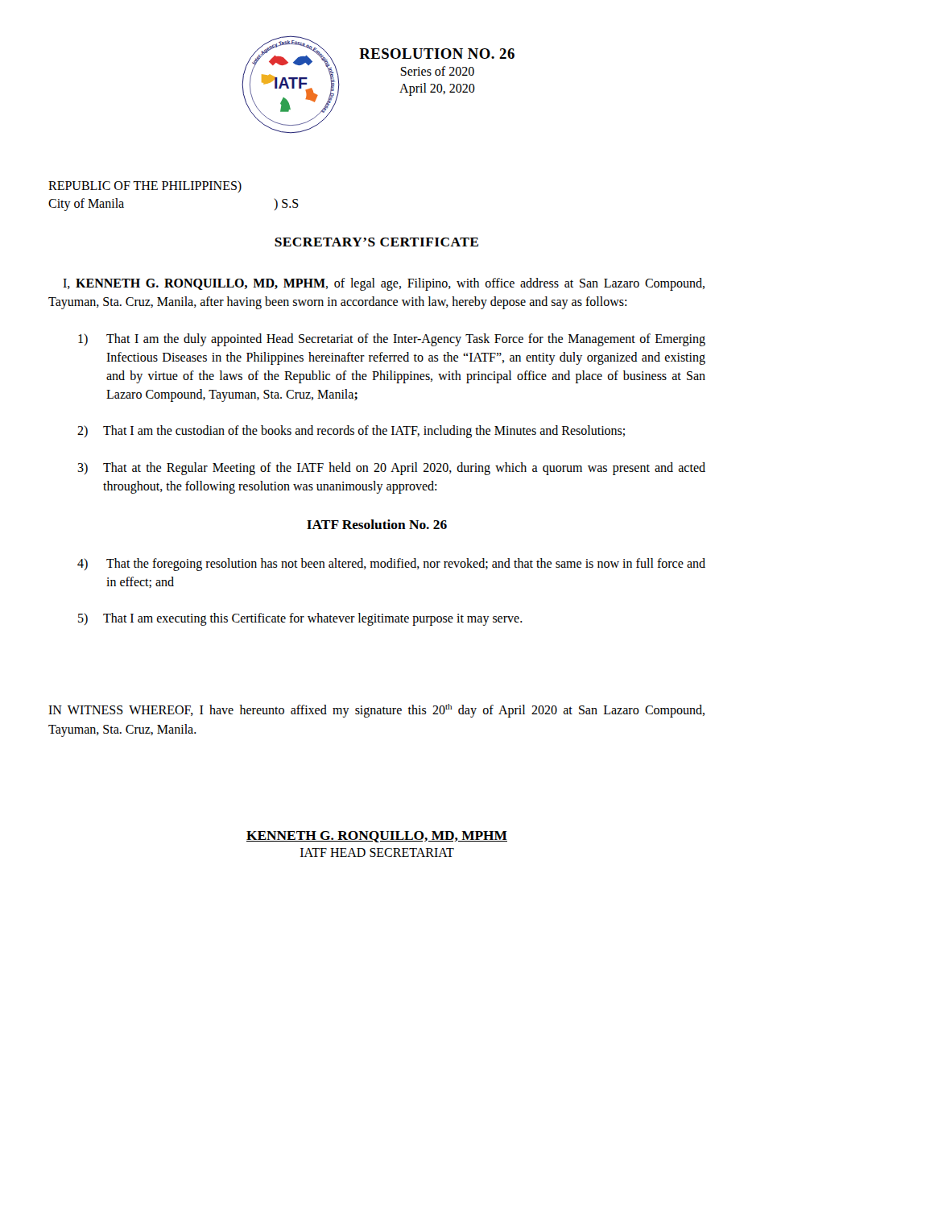Inter-Agency Task Force on Emerging Infectious Diseases IATF
RESOLUTION NO. 26
Series of 2020
April 20, 2020
REPUBLIC OF THE PHILIPPINES)
City of Manila) S.S
SECRETARY’S CERTIFICATE
I, KENNETH G. RONQUILLO, MD, MPHM, of legal age, Filipino, with office address at San Lazaro Compound, Tayuman, Sta. Cruz, Manila, after having been sworn in accordance with law, hereby depose and say as follows:
That I am the duly appointed Head Secretariat of the Inter-Agency Task Force for the Management of Emerging Infectious Diseases in the Philippines hereinafter referred to as the “IATF”, an entity duly organized and existing and by virtue of the laws of the Republic of the Philippines, with principal office and place of business at San Lazaro Compound, Tayuman, Sta. Cruz, Manila;
That I am the custodian of the books and records of the IATF, including the Minutes and Resolutions;
That at the Regular Meeting of the IATF held on 20 April 2020, during which a quorum was present and acted throughout, the following resolution was unanimously approved:
IATF Resolution No. 26
That the foregoing resolution has not been altered, modified, nor revoked; and that the same is now in full force and in effect; and
That I am executing this Certificate for whatever legitimate purpose it may serve.
IN WITNESS WHEREOF, I have hereunto affixed my signature this 20th day of April 2020 at San Lazaro Compound, Tayuman, Sta. Cruz, Manila.
KENNETH G. RONQUILLO, MD, MPHM
IATF HEAD SECRETARIAT